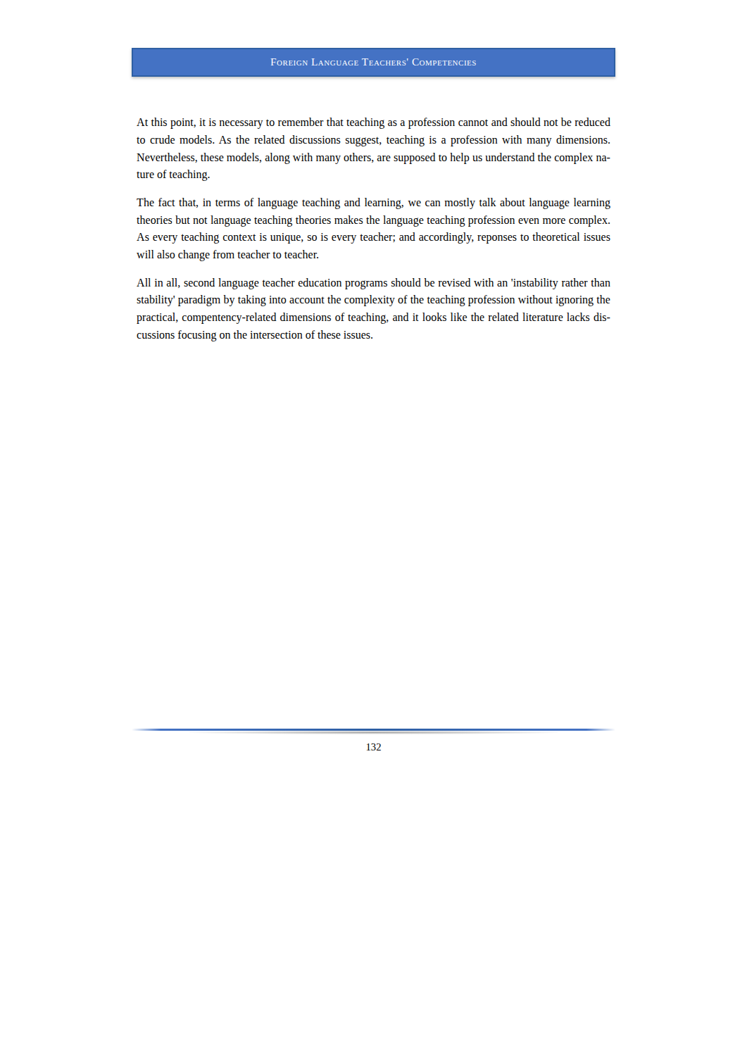Foreign Language Teachers' Competencies
At this point, it is necessary to remember that teaching as a profession cannot and should not be reduced to crude models. As the related discussions suggest, teaching is a profession with many dimensions. Nevertheless, these models, along with many others, are supposed to help us understand the complex nature of teaching.
The fact that, in terms of language teaching and learning, we can mostly talk about language learning theories but not language teaching theories makes the language teaching profession even more complex. As every teaching context is unique, so is every teacher; and accordingly, reponses to theoretical issues will also change from teacher to teacher.
All in all, second language teacher education programs should be revised with an 'instability rather than stability' paradigm by taking into account the complexity of the teaching profession without ignoring the practical, compentency-related dimensions of teaching, and it looks like the related literature lacks discussions focusing on the intersection of these issues.
132